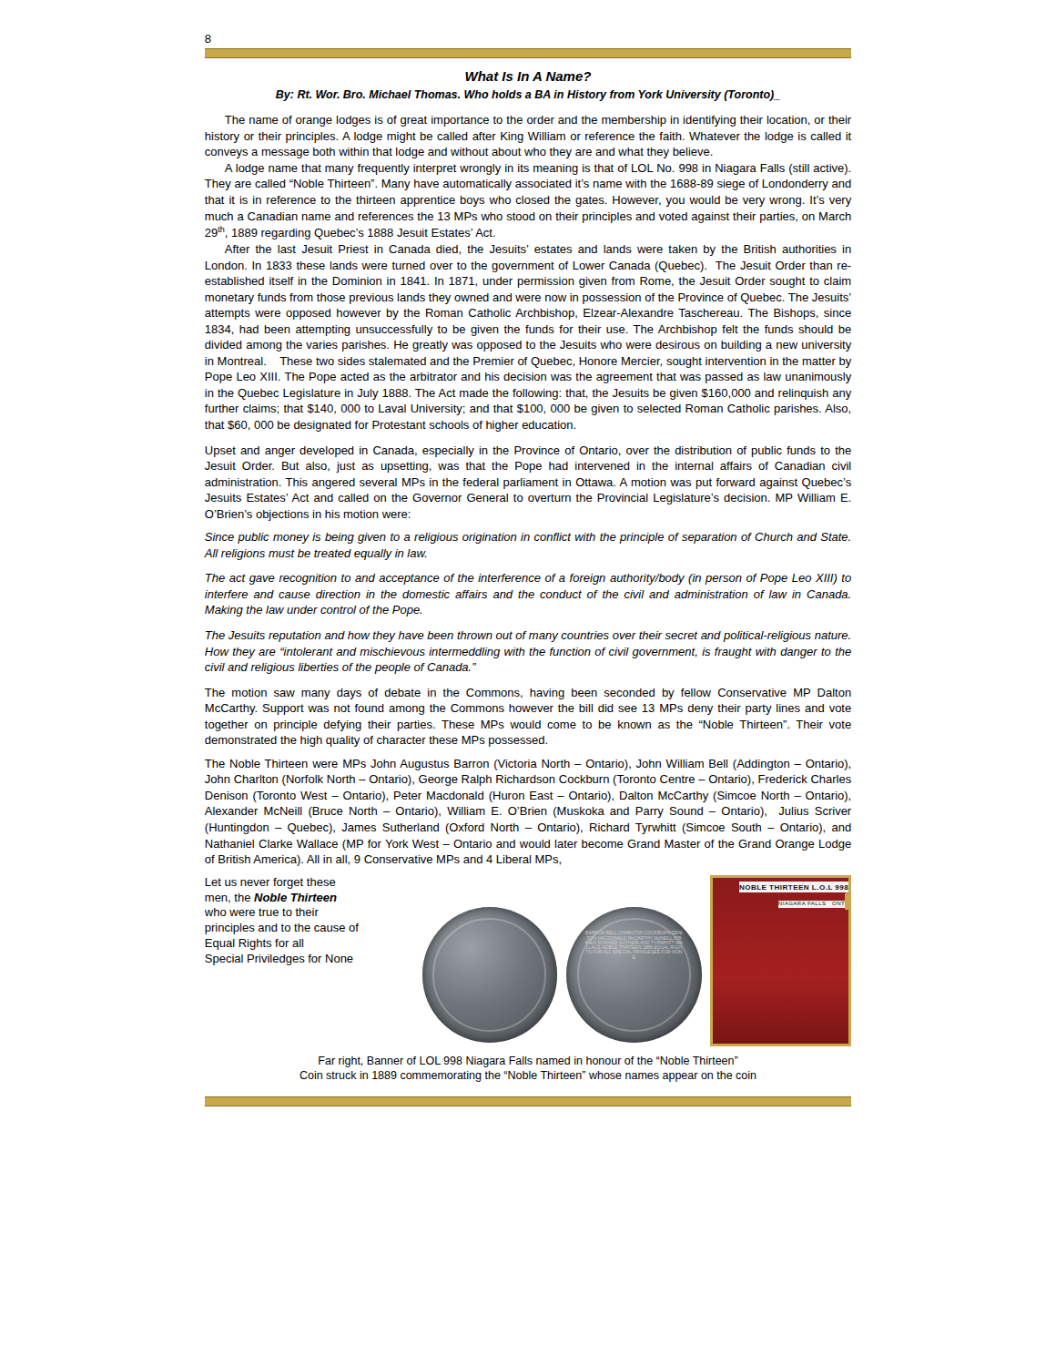8
What Is In A Name?
By: Rt. Wor. Bro. Michael Thomas. Who holds a BA in History from York University (Toronto)_
The name of orange lodges is of great importance to the order and the membership in identifying their location, or their history or their principles. A lodge might be called after King William or reference the faith. Whatever the lodge is called it conveys a message both within that lodge and without about who they are and what they believe.
A lodge name that many frequently interpret wrongly in its meaning is that of LOL No. 998 in Niagara Falls (still active). They are called “Noble Thirteen”. Many have automatically associated it’s name with the 1688-89 siege of Londonderry and that it is in reference to the thirteen apprentice boys who closed the gates. However, you would be very wrong. It’s very much a Canadian name and references the 13 MPs who stood on their principles and voted against their parties, on March 29th, 1889 regarding Quebec’s 1888 Jesuit Estates’ Act.
After the last Jesuit Priest in Canada died, the Jesuits’ estates and lands were taken by the British authorities in London. In 1833 these lands were turned over to the government of Lower Canada (Quebec). The Jesuit Order than re-established itself in the Dominion in 1841. In 1871, under permission given from Rome, the Jesuit Order sought to claim monetary funds from those previous lands they owned and were now in possession of the Province of Quebec. The Jesuits’ attempts were opposed however by the Roman Catholic Archbishop, Elzear-Alexandre Taschereau. The Bishops, since 1834, had been attempting unsuccessfully to be given the funds for their use. The Archbishop felt the funds should be divided among the varies parishes. He greatly was opposed to the Jesuits who were desirous on building a new university in Montreal. These two sides stalemated and the Premier of Quebec, Honore Mercier, sought intervention in the matter by Pope Leo XIII. The Pope acted as the arbitrator and his decision was the agreement that was passed as law unanimously in the Quebec Legislature in July 1888. The Act made the following: that, the Jesuits be given $160,000 and relinquish any further claims; that $140, 000 to Laval University; and that $100, 000 be given to selected Roman Catholic parishes. Also, that $60, 000 be designated for Protestant schools of higher education.
Upset and anger developed in Canada, especially in the Province of Ontario, over the distribution of public funds to the Jesuit Order. But also, just as upsetting, was that the Pope had intervened in the internal affairs of Canadian civil administration. This angered several MPs in the federal parliament in Ottawa. A motion was put forward against Quebec’s Jesuits Estates’ Act and called on the Governor General to overturn the Provincial Legislature’s decision. MP William E. O’Brien’s objections in his motion were:
Since public money is being given to a religious origination in conflict with the principle of separation of Church and State. All religions must be treated equally in law.
The act gave recognition to and acceptance of the interference of a foreign authority/body (in person of Pope Leo XIII) to interfere and cause direction in the domestic affairs and the conduct of the civil and administration of law in Canada. Making the law under control of the Pope.
The Jesuits reputation and how they have been thrown out of many countries over their secret and political-religious nature. How they are “intolerant and mischievous intermeddling with the function of civil government, is fraught with danger to the civil and religious liberties of the people of Canada.”
The motion saw many days of debate in the Commons, having been seconded by fellow Conservative MP Dalton McCarthy. Support was not found among the Commons however the bill did see 13 MPs deny their party lines and vote together on principle defying their parties. These MPs would come to be known as the “Noble Thirteen”. Their vote demonstrated the high quality of character these MPs possessed.
The Noble Thirteen were MPs John Augustus Barron (Victoria North – Ontario), John William Bell (Addington – Ontario), John Charlton (Norfolk North – Ontario), George Ralph Richardson Cockburn (Toronto Centre – Ontario), Frederick Charles Denison (Toronto West – Ontario), Peter Macdonald (Huron East – Ontario), Dalton McCarthy (Simcoe North – Ontario), Alexander McNeill (Bruce North – Ontario), William E. O’Brien (Muskoka and Parry Sound – Ontario), Julius Scriver (Huntingdon – Quebec), James Sutherland (Oxford North – Ontario), Richard Tyrwhitt (Simcoe South – Ontario), and Nathaniel Clarke Wallace (MP for York West – Ontario and would later become Grand Master of the Grand Orange Lodge of British America). All in all, 9 Conservative MPs and 4 Liberal MPs,
Let us never forget these
men, the Noble Thirteen
who were true to their
principles and to the cause of
Equal Rights for all
Special Priviledges for None
The Mail 1889 BARRON BELL CHARLTON COCKBURN DENISON MACDONALD McCARTHY McNEILL O'BRIEN SCRIVER SUTHERLAND TYRWHITT WALLACE NOBLE THIRTEEN 1889 EQUAL RIGHTS FOR ALL SPECIAL PRIVILEGES FOR NONE NOBLE THIRTEEN L.O.L 998 NIAGARA FALLS ONT REMEMBER 1889
Far right, Banner of LOL 998 Niagara Falls named in honour of the “Noble Thirteen”
Coin struck in 1889 commemorating the “Noble Thirteen” whose names appear on the coin